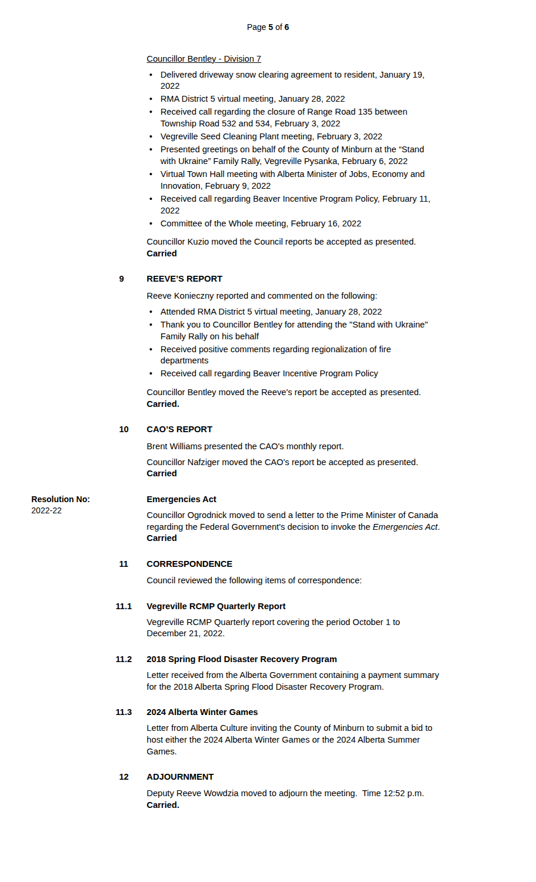Page 5 of 6
Councillor Bentley - Division 7
Delivered driveway snow clearing agreement to resident, January 19, 2022
RMA District 5 virtual meeting, January 28, 2022
Received call regarding the closure of Range Road 135 between Township Road 532 and 534, February 3, 2022
Vegreville Seed Cleaning Plant meeting, February 3, 2022
Presented greetings on behalf of the County of Minburn at the “Stand with Ukraine” Family Rally, Vegreville Pysanka, February 6, 2022
Virtual Town Hall meeting with Alberta Minister of Jobs, Economy and Innovation, February 9, 2022
Received call regarding Beaver Incentive Program Policy, February 11, 2022
Committee of the Whole meeting, February 16, 2022
Councillor Kuzio moved the Council reports be accepted as presented.
Carried
9
Reeve’s Report
Reeve Konieczny reported and commented on the following:
Attended RMA District 5 virtual meeting, January 28, 2022
Thank you to Councillor Bentley for attending the "Stand with Ukraine" Family Rally on his behalf
Received positive comments regarding regionalization of fire departments
Received call regarding Beaver Incentive Program Policy
Councillor Bentley moved the Reeve's report be accepted as presented.
Carried.
10
CAO’s Report
Brent Williams presented the CAO's monthly report.
Councillor Nafziger moved the CAO's report be accepted as presented.
Carried
Resolution No: 2022-22
Emergencies Act
Councillor Ogrodnick moved to send a letter to the Prime Minister of Canada regarding the Federal Government's decision to invoke the Emergencies Act.
Carried
11
Correspondence
Council reviewed the following items of correspondence:
11.1
Vegreville RCMP Quarterly Report
Vegreville RCMP Quarterly report covering the period October 1 to December 21, 2022.
11.2
2018 Spring Flood Disaster Recovery Program
Letter received from the Alberta Government containing a payment summary for the 2018 Alberta Spring Flood Disaster Recovery Program.
11.3
2024 Alberta Winter Games
Letter from Alberta Culture inviting the County of Minburn to submit a bid to host either the 2024 Alberta Winter Games or the 2024 Alberta Summer Games.
12
Adjournment
Deputy Reeve Wowdzia moved to adjourn the meeting. Time 12:52 p.m.
Carried.